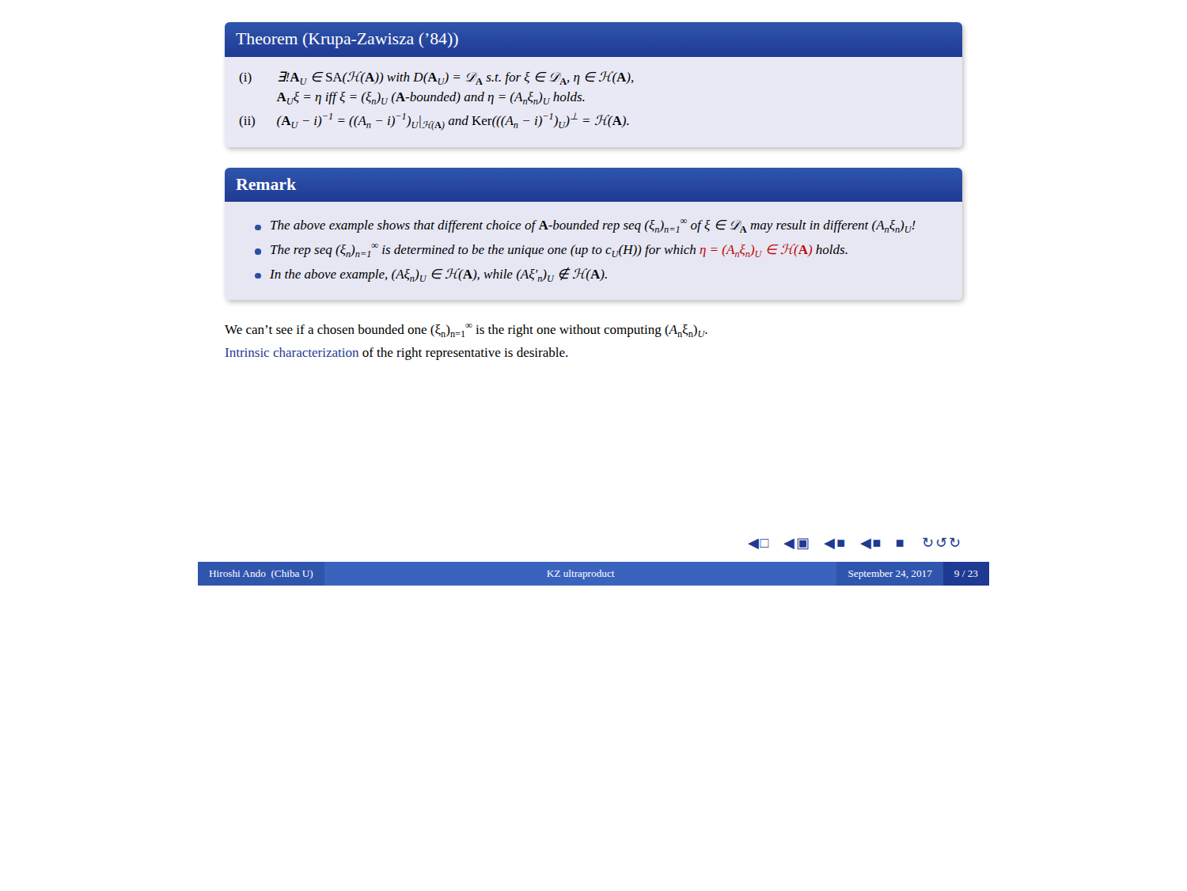Theorem (Krupa-Zawisza (’84))
(i) ∃!AU ∈ SA(ℋ(A)) with D(AU) = 𝒟A s.t. for ξ ∈ 𝒟A, η ∈ ℋ(A),
AUξ = η iff ξ = (ξn)U (A-bounded) and η = (Anξn)U holds.
(ii) (AU − i)−1 = ((An − i)−1)U|ℋ(A) and Ker(((An − i)−1)U)⊥ = ℋ(A).
Remark
The above example shows that different choice of A-bounded rep seq (ξn)n=1∞ of ξ ∈ 𝒟A may result in different (Anξn)U!
The rep seq (ξn)n=1∞ is determined to be the unique one (up to cU(H)) for which η = (Anξn)U ∈ ℋ(A) holds.
In the above example, (Aξn)U ∈ ℋ(A), while (Aξ′n)U ∉ ℋ(A).
We can’t see if a chosen bounded one (ξn)n=1∞ is the right one without computing (Anξn)U.
Intrinsic characterization of the right representative is desirable.
◀□ ◀▣ ◀■ ◀■ ■ ↻↺↻
Hiroshi Ando (Chiba U)
KZ ultraproduct
September 24, 2017
9 / 23